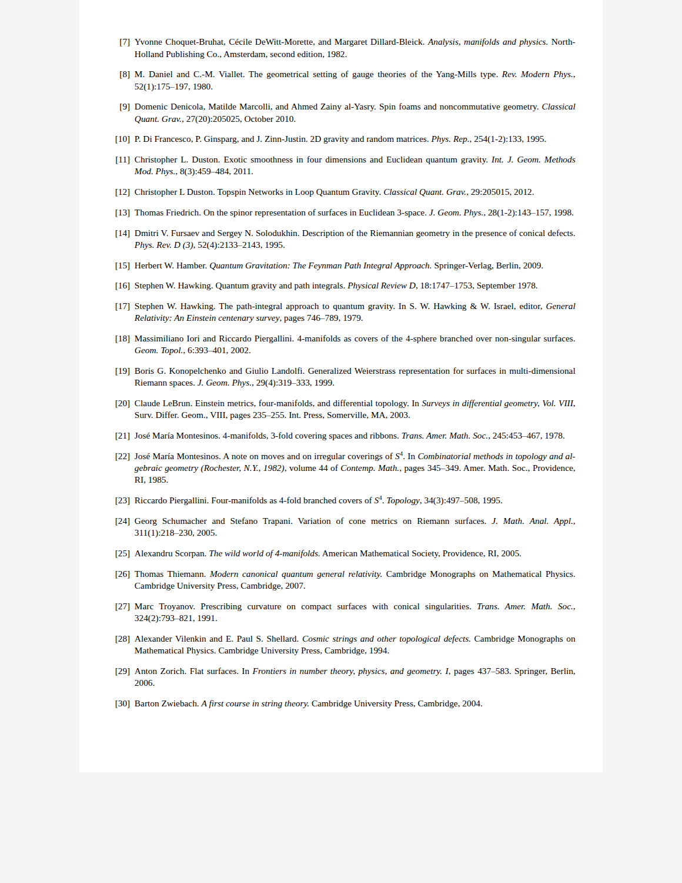[7] Yvonne Choquet-Bruhat, Cécile DeWitt-Morette, and Margaret Dillard-Bleick. Analysis, manifolds and physics. North-Holland Publishing Co., Amsterdam, second edition, 1982.
[8] M. Daniel and C.-M. Viallet. The geometrical setting of gauge theories of the Yang-Mills type. Rev. Modern Phys., 52(1):175–197, 1980.
[9] Domenic Denicola, Matilde Marcolli, and Ahmed Zainy al-Yasry. Spin foams and noncommutative geometry. Classical Quant. Grav., 27(20):205025, October 2010.
[10] P. Di Francesco, P. Ginsparg, and J. Zinn-Justin. 2D gravity and random matrices. Phys. Rep., 254(1-2):133, 1995.
[11] Christopher L. Duston. Exotic smoothness in four dimensions and Euclidean quantum gravity. Int. J. Geom. Methods Mod. Phys., 8(3):459–484, 2011.
[12] Christopher L Duston. Topspin Networks in Loop Quantum Gravity. Classical Quant. Grav., 29:205015, 2012.
[13] Thomas Friedrich. On the spinor representation of surfaces in Euclidean 3-space. J. Geom. Phys., 28(1-2):143–157, 1998.
[14] Dmitri V. Fursaev and Sergey N. Solodukhin. Description of the Riemannian geometry in the presence of conical defects. Phys. Rev. D (3), 52(4):2133–2143, 1995.
[15] Herbert W. Hamber. Quantum Gravitation: The Feynman Path Integral Approach. Springer-Verlag, Berlin, 2009.
[16] Stephen W. Hawking. Quantum gravity and path integrals. Physical Review D, 18:1747–1753, September 1978.
[17] Stephen W. Hawking. The path-integral approach to quantum gravity. In S. W. Hawking & W. Israel, editor, General Relativity: An Einstein centenary survey, pages 746–789, 1979.
[18] Massimiliano Iori and Riccardo Piergallini. 4-manifolds as covers of the 4-sphere branched over non-singular surfaces. Geom. Topol., 6:393–401, 2002.
[19] Boris G. Konopelchenko and Giulio Landolfi. Generalized Weierstrass representation for surfaces in multi-dimensional Riemann spaces. J. Geom. Phys., 29(4):319–333, 1999.
[20] Claude LeBrun. Einstein metrics, four-manifolds, and differential topology. In Surveys in differential geometry, Vol. VIII, Surv. Differ. Geom., VIII, pages 235–255. Int. Press, Somerville, MA, 2003.
[21] José María Montesinos. 4-manifolds, 3-fold covering spaces and ribbons. Trans. Amer. Math. Soc., 245:453–467, 1978.
[22] José María Montesinos. A note on moves and on irregular coverings of S4. In Combinatorial methods in topology and algebraic geometry (Rochester, N.Y., 1982), volume 44 of Contemp. Math., pages 345–349. Amer. Math. Soc., Providence, RI, 1985.
[23] Riccardo Piergallini. Four-manifolds as 4-fold branched covers of S4. Topology, 34(3):497–508, 1995.
[24] Georg Schumacher and Stefano Trapani. Variation of cone metrics on Riemann surfaces. J. Math. Anal. Appl., 311(1):218–230, 2005.
[25] Alexandru Scorpan. The wild world of 4-manifolds. American Mathematical Society, Providence, RI, 2005.
[26] Thomas Thiemann. Modern canonical quantum general relativity. Cambridge Monographs on Mathematical Physics. Cambridge University Press, Cambridge, 2007.
[27] Marc Troyanov. Prescribing curvature on compact surfaces with conical singularities. Trans. Amer. Math. Soc., 324(2):793–821, 1991.
[28] Alexander Vilenkin and E. Paul S. Shellard. Cosmic strings and other topological defects. Cambridge Monographs on Mathematical Physics. Cambridge University Press, Cambridge, 1994.
[29] Anton Zorich. Flat surfaces. In Frontiers in number theory, physics, and geometry. I, pages 437–583. Springer, Berlin, 2006.
[30] Barton Zwiebach. A first course in string theory. Cambridge University Press, Cambridge, 2004.